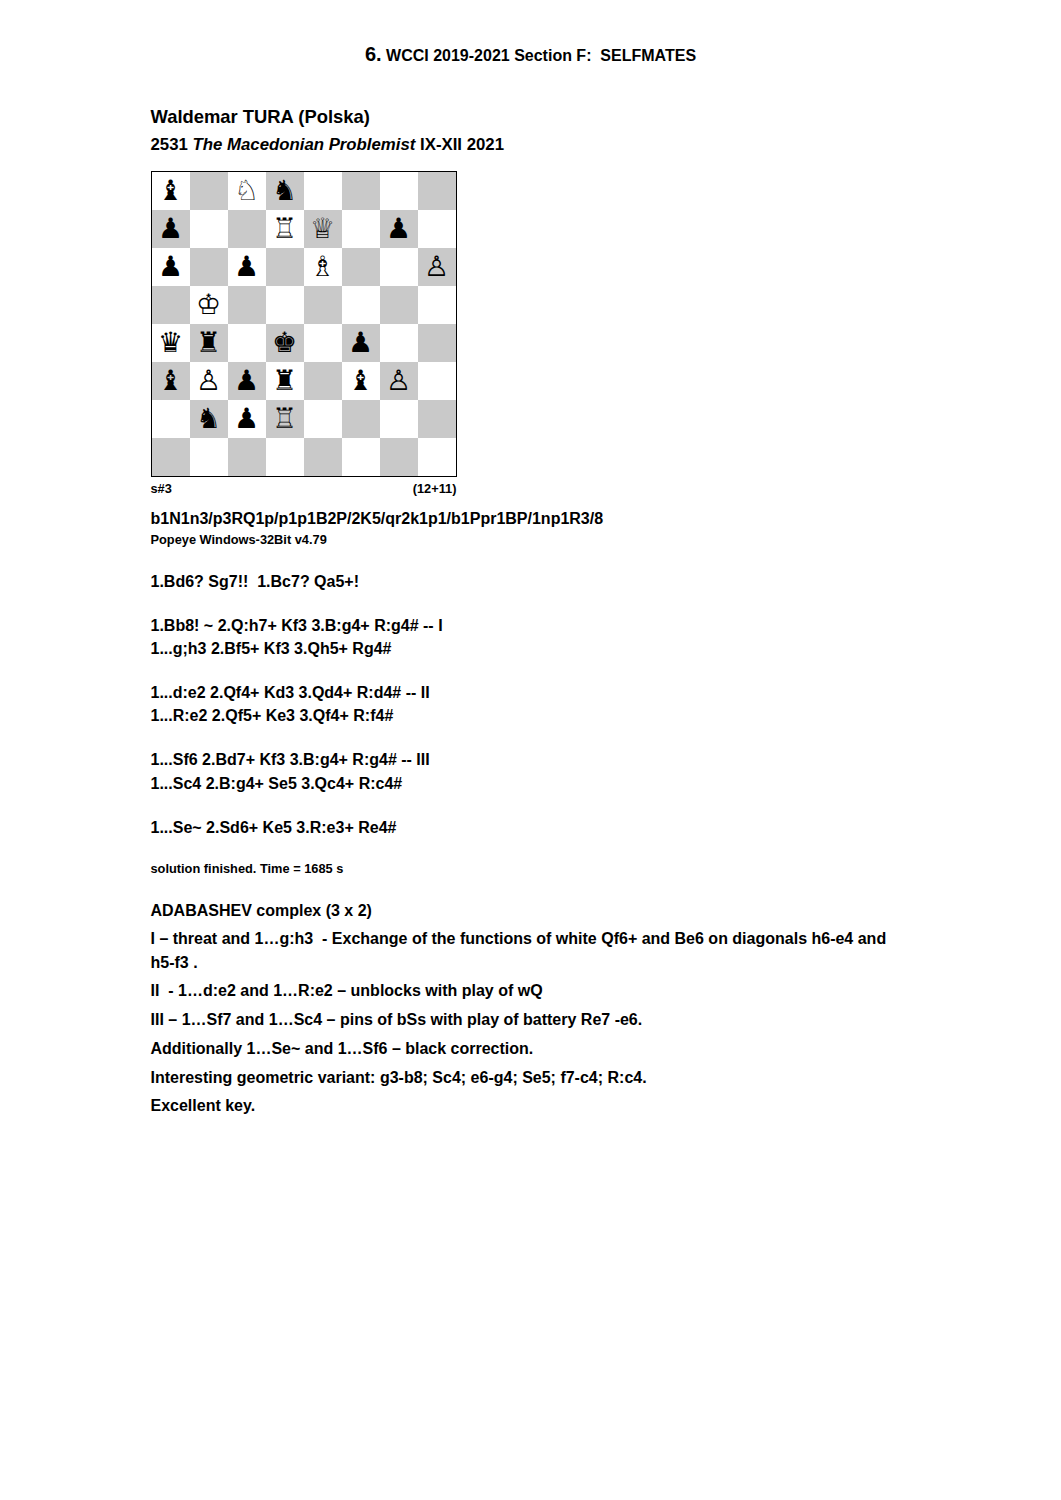6. WCCI 2019-2021 Section F: SELFMATES
Waldemar TURA (Polska)
2531 The Macedonian Problemist IX-XII 2021
| ♝ | | ♘ | ♞ | | | | |
| ♟ | | | ♖ | ♕ | | ♟ | |
| ♟ | | ♟ | | ♗ | | | ♙ |
| | ♔ | | | | | | |
| ♛ | ♜ | | ♚ | | ♟ | | |
| ♝ | ♙ | ♟ | ♜ | | ♝ | ♙ | |
| | ♞ | ♟ | ♖ | | | | |
s#3(12+11)
b1N1n3/p3RQ1p/p1p1B2P/2K5/qr2k1p1/b1Ppr1BP/1np1R3/8
Popeye Windows-32Bit v4.79
1.Bd6? Sg7!! 1.Bc7? Qa5+!
1.Bb8! ~ 2.Q:h7+ Kf3 3.B:g4+ R:g4# -- I
1...g;h3 2.Bf5+ Kf3 3.Qh5+ Rg4#
1...d:e2 2.Qf4+ Kd3 3.Qd4+ R:d4# -- II
1...R:e2 2.Qf5+ Ke3 3.Qf4+ R:f4#
1...Sf6 2.Bd7+ Kf3 3.B:g4+ R:g4# -- III
1...Sc4 2.B:g4+ Se5 3.Qc4+ R:c4#
1...Se~ 2.Sd6+ Ke5 3.R:e3+ Re4#
solution finished. Time = 1685 s
ADABASHEV complex (3 x 2)
I – threat and 1…g:h3 - Exchange of the functions of white Qf6+ and Be6 on diagonals h6-e4 and h5-f3 .
II - 1…d:e2 and 1…R:e2 – unblocks with play of wQ
III – 1…Sf7 and 1…Sc4 – pins of bSs with play of battery Re7 -e6.
Additionally 1…Se~ and 1…Sf6 – black correction.
Interesting geometric variant: g3-b8; Sc4; e6-g4; Se5; f7-c4; R:c4.
Excellent key.